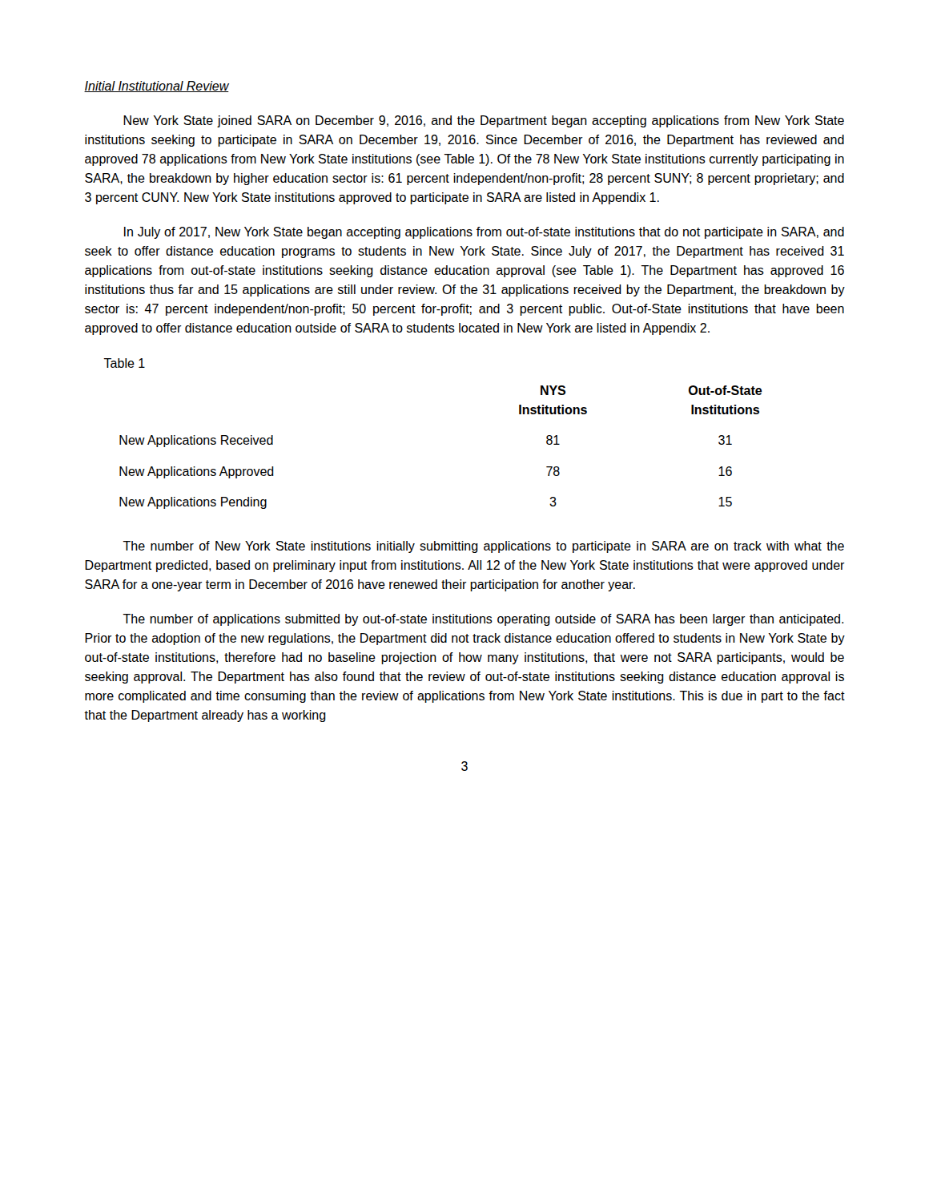Initial Institutional Review
New York State joined SARA on December 9, 2016, and the Department began accepting applications from New York State institutions seeking to participate in SARA on December 19, 2016. Since December of 2016, the Department has reviewed and approved 78 applications from New York State institutions (see Table 1). Of the 78 New York State institutions currently participating in SARA, the breakdown by higher education sector is: 61 percent independent/non-profit; 28 percent SUNY; 8 percent proprietary; and 3 percent CUNY. New York State institutions approved to participate in SARA are listed in Appendix 1.
In July of 2017, New York State began accepting applications from out-of-state institutions that do not participate in SARA, and seek to offer distance education programs to students in New York State. Since July of 2017, the Department has received 31 applications from out-of-state institutions seeking distance education approval (see Table 1). The Department has approved 16 institutions thus far and 15 applications are still under review. Of the 31 applications received by the Department, the breakdown by sector is: 47 percent independent/non-profit; 50 percent for-profit; and 3 percent public. Out-of-State institutions that have been approved to offer distance education outside of SARA to students located in New York are listed in Appendix 2.
Table 1
| | NYS Institutions | Out-of-State Institutions |
| --- | --- | --- |
| New Applications Received | 81 | 31 |
| New Applications Approved | 78 | 16 |
| New Applications Pending | 3 | 15 |
The number of New York State institutions initially submitting applications to participate in SARA are on track with what the Department predicted, based on preliminary input from institutions. All 12 of the New York State institutions that were approved under SARA for a one-year term in December of 2016 have renewed their participation for another year.
The number of applications submitted by out-of-state institutions operating outside of SARA has been larger than anticipated. Prior to the adoption of the new regulations, the Department did not track distance education offered to students in New York State by out-of-state institutions, therefore had no baseline projection of how many institutions, that were not SARA participants, would be seeking approval. The Department has also found that the review of out-of-state institutions seeking distance education approval is more complicated and time consuming than the review of applications from New York State institutions. This is due in part to the fact that the Department already has a working
3